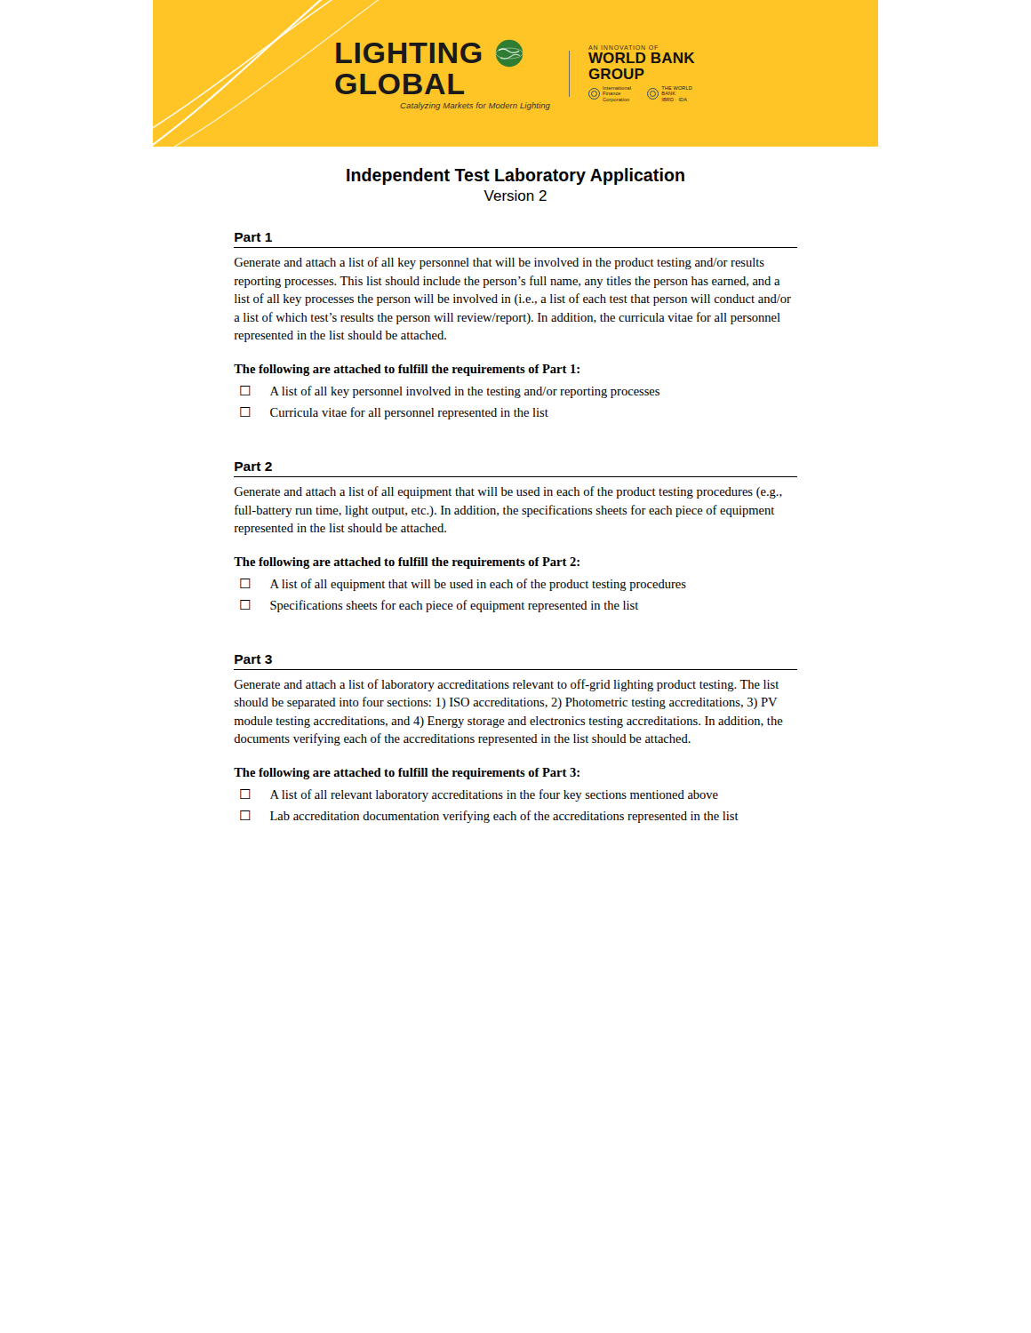LIGHTING GLOBAL
Catalyzing Markets for Modern Lighting
An innovation of
WORLD BANK GROUP
International
Finance Corporation
THE WORLD BANK
IBRD · IDA
Independent Test Laboratory Application
Version 2
Part 1
Generate and attach a list of all key personnel that will be involved in the product testing and/or results reporting processes. This list should include the person’s full name, any titles the person has earned, and a list of all key processes the person will be involved in (i.e., a list of each test that person will conduct and/or a list of which test’s results the person will review/report). In addition, the curricula vitae for all personnel represented in the list should be attached.
The following are attached to fulfill the requirements of Part 1:
A list of all key personnel involved in the testing and/or reporting processes
Curricula vitae for all personnel represented in the list
Part 2
Generate and attach a list of all equipment that will be used in each of the product testing procedures (e.g., full-battery run time, light output, etc.). In addition, the specifications sheets for each piece of equipment represented in the list should be attached.
The following are attached to fulfill the requirements of Part 2:
A list of all equipment that will be used in each of the product testing procedures
Specifications sheets for each piece of equipment represented in the list
Part 3
Generate and attach a list of laboratory accreditations relevant to off-grid lighting product testing. The list should be separated into four sections: 1) ISO accreditations, 2) Photometric testing accreditations, 3) PV module testing accreditations, and 4) Energy storage and electronics testing accreditations. In addition, the documents verifying each of the accreditations represented in the list should be attached.
The following are attached to fulfill the requirements of Part 3:
A list of all relevant laboratory accreditations in the four key sections mentioned above
Lab accreditation documentation verifying each of the accreditations represented in the list